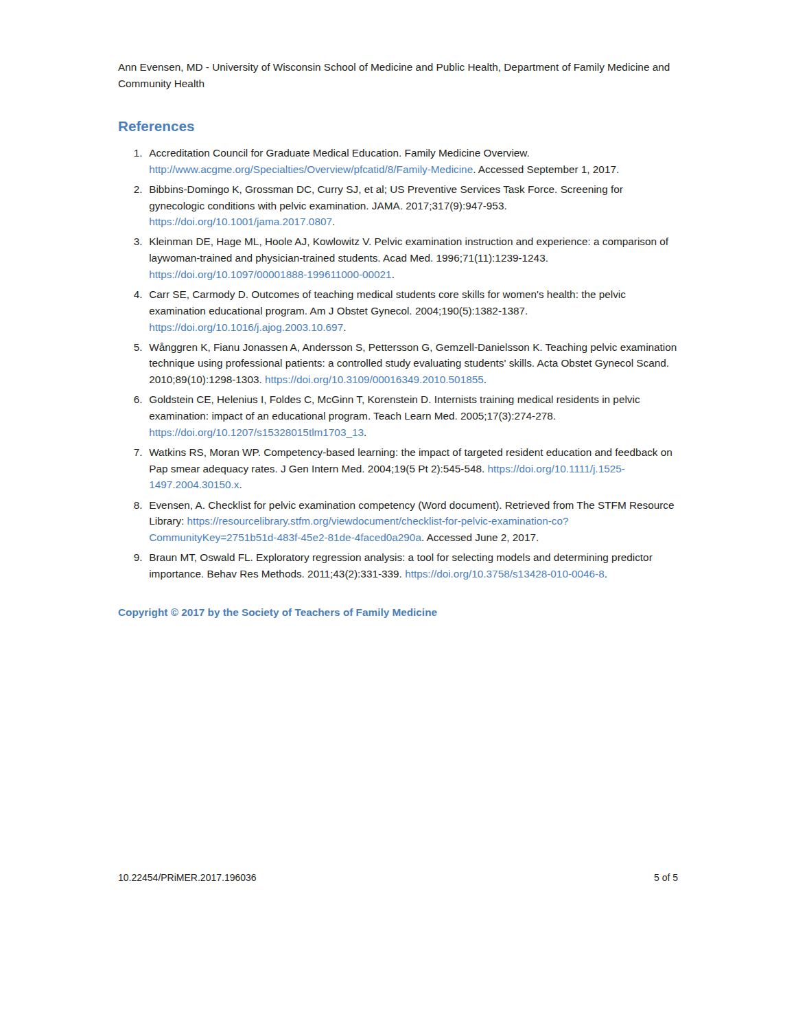Ann Evensen, MD - University of Wisconsin School of Medicine and Public Health, Department of Family Medicine and Community Health
References
Accreditation Council for Graduate Medical Education. Family Medicine Overview. http://www.acgme.org/Specialties/Overview/pfcatid/8/Family-Medicine. Accessed September 1, 2017.
Bibbins-Domingo K, Grossman DC, Curry SJ, et al; US Preventive Services Task Force. Screening for gynecologic conditions with pelvic examination. JAMA. 2017;317(9):947-953. https://doi.org/10.1001/jama.2017.0807.
Kleinman DE, Hage ML, Hoole AJ, Kowlowitz V. Pelvic examination instruction and experience: a comparison of laywoman-trained and physician-trained students. Acad Med. 1996;71(11):1239-1243. https://doi.org/10.1097/00001888-199611000-00021.
Carr SE, Carmody D. Outcomes of teaching medical students core skills for women's health: the pelvic examination educational program. Am J Obstet Gynecol. 2004;190(5):1382-1387. https://doi.org/10.1016/j.ajog.2003.10.697.
Wånggren K, Fianu Jonassen A, Andersson S, Pettersson G, Gemzell-Danielsson K. Teaching pelvic examination technique using professional patients: a controlled study evaluating students' skills. Acta Obstet Gynecol Scand. 2010;89(10):1298-1303. https://doi.org/10.3109/00016349.2010.501855.
Goldstein CE, Helenius I, Foldes C, McGinn T, Korenstein D. Internists training medical residents in pelvic examination: impact of an educational program. Teach Learn Med. 2005;17(3):274-278. https://doi.org/10.1207/s15328015tlm1703_13.
Watkins RS, Moran WP. Competency-based learning: the impact of targeted resident education and feedback on Pap smear adequacy rates. J Gen Intern Med. 2004;19(5 Pt 2):545-548. https://doi.org/10.1111/j.1525-1497.2004.30150.x.
Evensen, A. Checklist for pelvic examination competency (Word document). Retrieved from The STFM Resource Library: https://resourcelibrary.stfm.org/viewdocument/checklist-for-pelvic-examination-co?CommunityKey=2751b51d-483f-45e2-81de-4faced0a290a. Accessed June 2, 2017.
Braun MT, Oswald FL. Exploratory regression analysis: a tool for selecting models and determining predictor importance. Behav Res Methods. 2011;43(2):331-339. https://doi.org/10.3758/s13428-010-0046-8.
Copyright © 2017 by the Society of Teachers of Family Medicine
10.22454/PRiMER.2017.196036 5 of 5